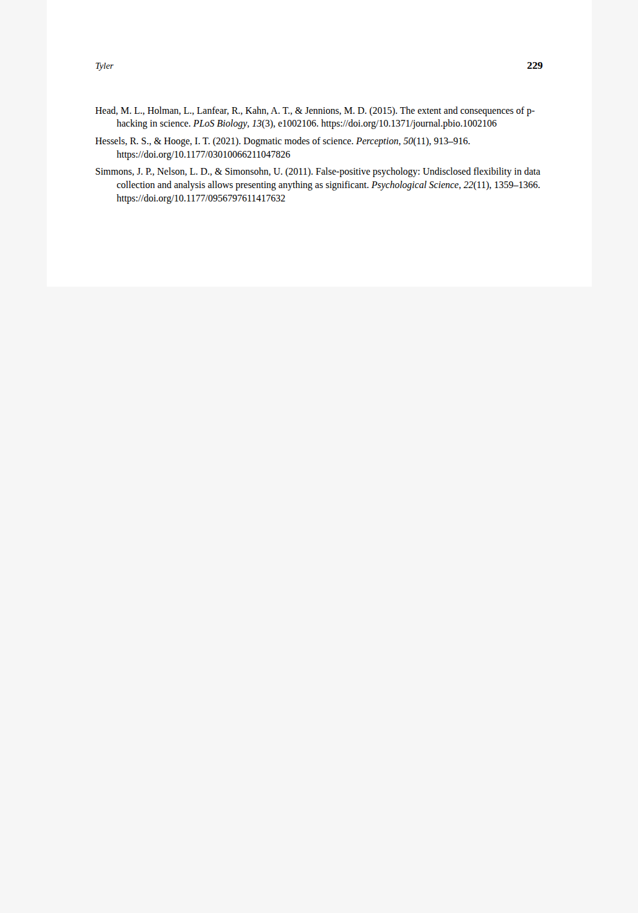Tyler 229
Head, M. L., Holman, L., Lanfear, R., Kahn, A. T., & Jennions, M. D. (2015). The extent and consequences of p-hacking in science. PLoS Biology, 13(3), e1002106. https://doi.org/10.1371/journal.pbio.1002106
Hessels, R. S., & Hooge, I. T. (2021). Dogmatic modes of science. Perception, 50(11), 913–916. https://doi.org/10.1177/03010066211047826
Simmons, J. P., Nelson, L. D., & Simonsohn, U. (2011). False-positive psychology: Undisclosed flexibility in data collection and analysis allows presenting anything as significant. Psychological Science, 22(11), 1359–1366. https://doi.org/10.1177/0956797611417632